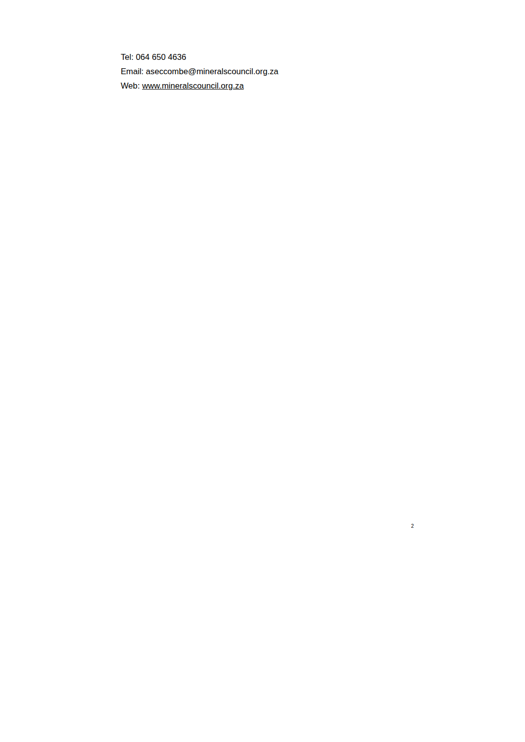Tel: 064 650 4636
Email: aseccombe@mineralscouncil.org.za
Web: www.mineralscouncil.org.za
2